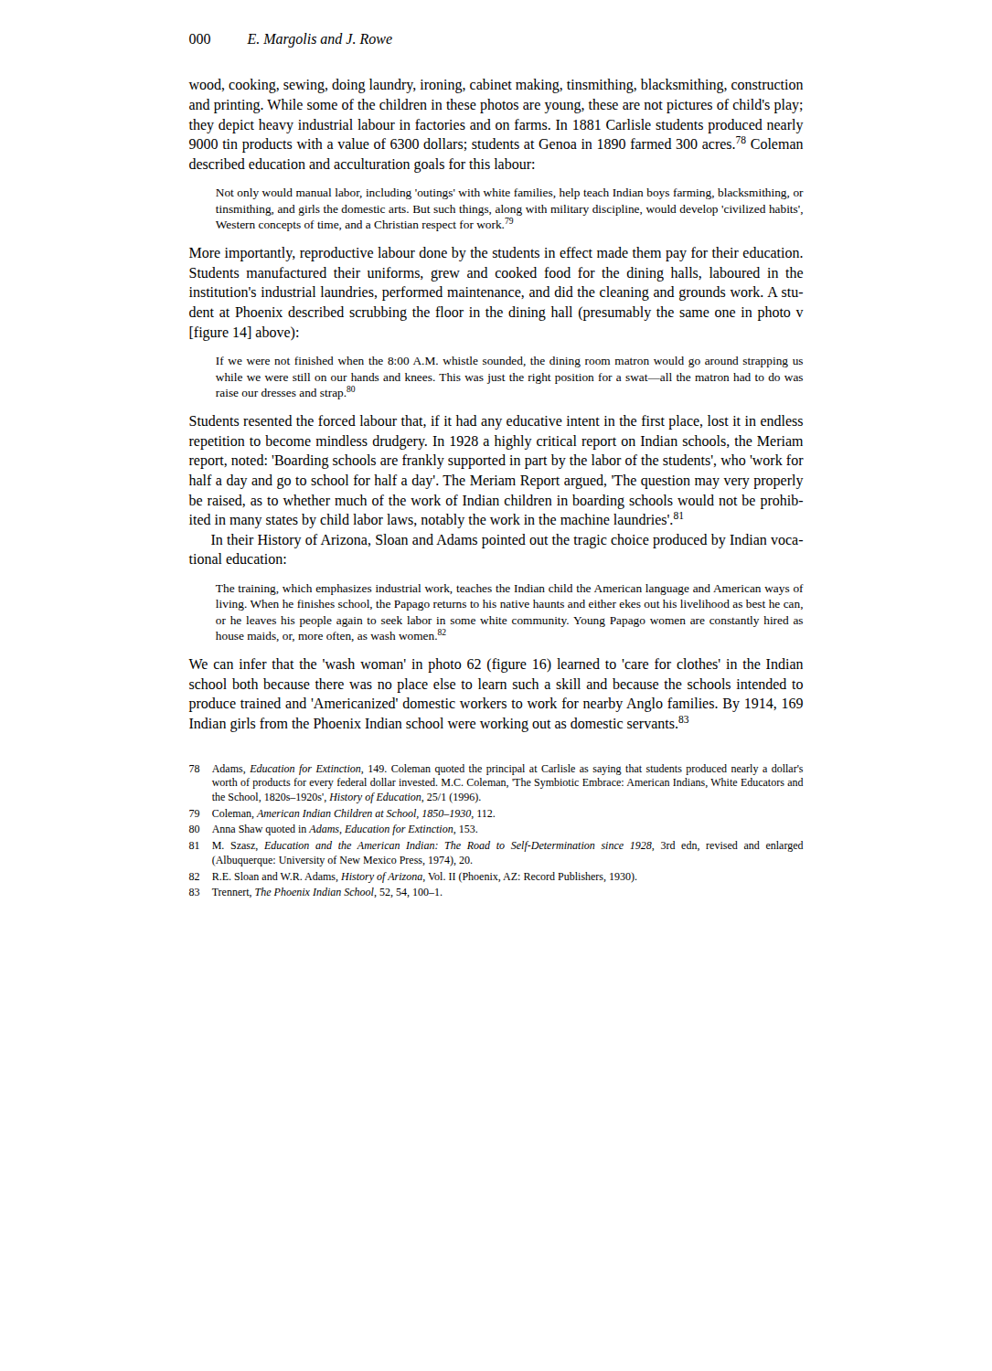000 E. Margolis and J. Rowe
wood, cooking, sewing, doing laundry, ironing, cabinet making, tinsmithing, blacksmithing, construction and printing. While some of the children in these photos are young, these are not pictures of child's play; they depict heavy industrial labour in factories and on farms. In 1881 Carlisle students produced nearly 9000 tin products with a value of 6300 dollars; students at Genoa in 1890 farmed 300 acres.78 Coleman described education and acculturation goals for this labour:
Not only would manual labor, including 'outings' with white families, help teach Indian boys farming, blacksmithing, or tinsmithing, and girls the domestic arts. But such things, along with military discipline, would develop 'civilized habits', Western concepts of time, and a Christian respect for work.79
More importantly, reproductive labour done by the students in effect made them pay for their education. Students manufactured their uniforms, grew and cooked food for the dining halls, laboured in the institution's industrial laundries, performed maintenance, and did the cleaning and grounds work. A student at Phoenix described scrubbing the floor in the dining hall (presumably the same one in photo v [figure 14] above):
If we were not finished when the 8:00 A.M. whistle sounded, the dining room matron would go around strapping us while we were still on our hands and knees. This was just the right position for a swat—all the matron had to do was raise our dresses and strap.80
Students resented the forced labour that, if it had any educative intent in the first place, lost it in endless repetition to become mindless drudgery. In 1928 a highly critical report on Indian schools, the Meriam report, noted: 'Boarding schools are frankly supported in part by the labor of the students', who 'work for half a day and go to school for half a day'. The Meriam Report argued, 'The question may very properly be raised, as to whether much of the work of Indian children in boarding schools would not be prohibited in many states by child labor laws, notably the work in the machine laundries'.81
In their History of Arizona, Sloan and Adams pointed out the tragic choice produced by Indian vocational education:
The training, which emphasizes industrial work, teaches the Indian child the American language and American ways of living. When he finishes school, the Papago returns to his native haunts and either ekes out his livelihood as best he can, or he leaves his people again to seek labor in some white community. Young Papago women are constantly hired as house maids, or, more often, as wash women.82
We can infer that the 'wash woman' in photo 62 (figure 16) learned to 'care for clothes' in the Indian school both because there was no place else to learn such a skill and because the schools intended to produce trained and 'Americanized' domestic workers to work for nearby Anglo families. By 1914, 169 Indian girls from the Phoenix Indian school were working out as domestic servants.83
Adams, Education for Extinction, 149. Coleman quoted the principal at Carlisle as saying that students produced nearly a dollar's worth of products for every federal dollar invested. M.C. Coleman, 'The Symbiotic Embrace: American Indians, White Educators and the School, 1820s–1920s', History of Education, 25/1 (1996).
Coleman, American Indian Children at School, 1850–1930, 112.
Anna Shaw quoted in Adams, Education for Extinction, 153.
M. Szasz, Education and the American Indian: The Road to Self-Determination since 1928, 3rd edn, revised and enlarged (Albuquerque: University of New Mexico Press, 1974), 20.
R.E. Sloan and W.R. Adams, History of Arizona, Vol. II (Phoenix, AZ: Record Publishers, 1930).
Trennert, The Phoenix Indian School, 52, 54, 100–1.